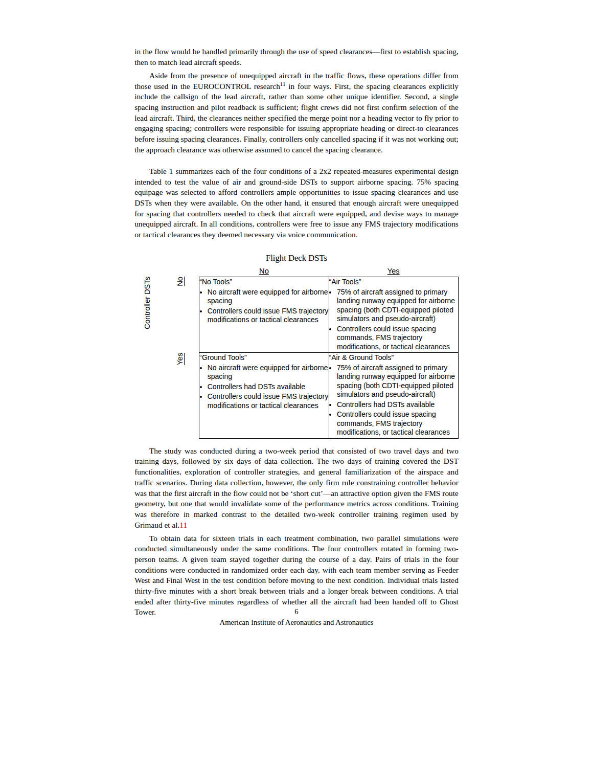in the flow would be handled primarily through the use of speed clearances—first to establish spacing, then to match lead aircraft speeds.
Aside from the presence of unequipped aircraft in the traffic flows, these operations differ from those used in the EUROCONTROL research11 in four ways. First, the spacing clearances explicitly include the callsign of the lead aircraft, rather than some other unique identifier. Second, a single spacing instruction and pilot readback is sufficient; flight crews did not first confirm selection of the lead aircraft. Third, the clearances neither specified the merge point nor a heading vector to fly prior to engaging spacing; controllers were responsible for issuing appropriate heading or direct-to clearances before issuing spacing clearances. Finally, controllers only cancelled spacing if it was not working out; the approach clearance was otherwise assumed to cancel the spacing clearance.
Table 1 summarizes each of the four conditions of a 2x2 repeated-measures experimental design intended to test the value of air and ground-side DSTs to support airborne spacing. 75% spacing equipage was selected to afford controllers ample opportunities to issue spacing clearances and use DSTs when they were available. On the other hand, it ensured that enough aircraft were unequipped for spacing that controllers needed to check that aircraft were equipped, and devise ways to manage unequipped aircraft. In all conditions, controllers were free to issue any FMS trajectory modifications or tactical clearances they deemed necessary via voice communication.
Flight Deck DSTs
| | | No | Yes |
| Controller DSTs | No | “No Tools” No aircraft were equipped for airborne spacing Controllers could issue FMS trajectory modifications or tactical clearances | “Air Tools” 75% of aircraft assigned to primary landing runway equipped for airborne spacing (both CDTI-equipped piloted simulators and pseudo-aircraft) Controllers could issue spacing commands, FMS trajectory modifications, or tactical clearances |
| Yes | “Ground Tools” No aircraft were equipped for airborne spacing Controllers had DSTs available Controllers could issue FMS trajectory modifications or tactical clearances | “Air & Ground Tools” 75% of aircraft assigned to primary landing runway equipped for airborne spacing (both CDTI-equipped piloted simulators and pseudo-aircraft) Controllers had DSTs available Controllers could issue spacing commands, FMS trajectory modifications, or tactical clearances |
The study was conducted during a two-week period that consisted of two travel days and two training days, followed by six days of data collection. The two days of training covered the DST functionalities, exploration of controller strategies, and general familiarization of the airspace and traffic scenarios. During data collection, however, the only firm rule constraining controller behavior was that the first aircraft in the flow could not be ‘short cut’—an attractive option given the FMS route geometry, but one that would invalidate some of the performance metrics across conditions. Training was therefore in marked contrast to the detailed two-week controller training regimen used by Grimaud et al.11
To obtain data for sixteen trials in each treatment combination, two parallel simulations were conducted simultaneously under the same conditions. The four controllers rotated in forming two-person teams. A given team stayed together during the course of a day. Pairs of trials in the four conditions were conducted in randomized order each day, with each team member serving as Feeder West and Final West in the test condition before moving to the next condition. Individual trials lasted thirty-five minutes with a short break between trials and a longer break between conditions. A trial ended after thirty-five minutes regardless of whether all the aircraft had been handed off to Ghost Tower.
6
American Institute of Aeronautics and Astronautics